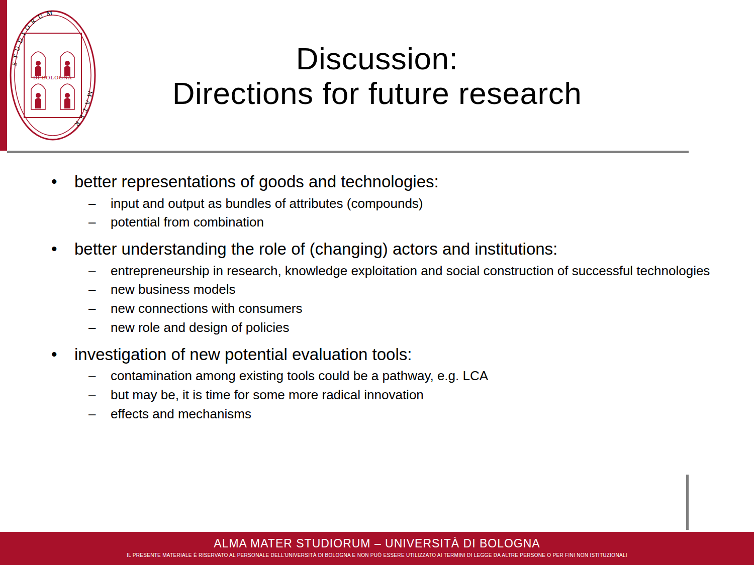DI BOLOGNA S T U D I O R U M M A T E R
Discussion:
Directions for future research
better representations of goods and technologies:
input and output as bundles of attributes (compounds)
potential from combination
better understanding the role of (changing) actors and institutions:
entrepreneurship in research, knowledge exploitation and social construction of successful technologies
new business models
new connections with consumers
new role and design of policies
investigation of new potential evaluation tools:
contamination among existing tools could be a pathway, e.g. LCA
but may be, it is time for some more radical innovation
effects and mechanisms
Alma Mater Studiorum – Università di Bologna
Il presente materiale è riservato al personale dell’Università di Bologna e non può essere utilizzato ai termini di legge da altre persone o per fini non istituzionali